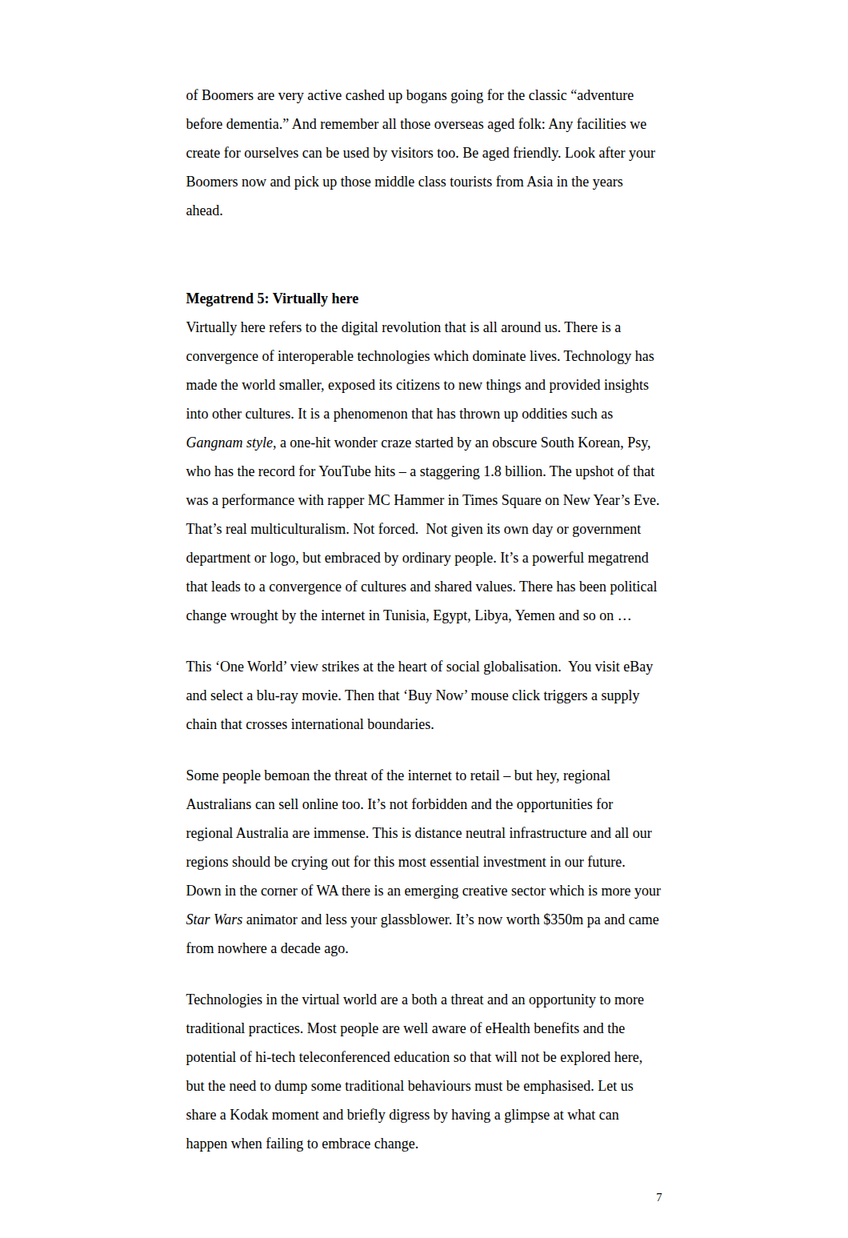of Boomers are very active cashed up bogans going for the classic “adventure before dementia.” And remember all those overseas aged folk: Any facilities we create for ourselves can be used by visitors too. Be aged friendly. Look after your Boomers now and pick up those middle class tourists from Asia in the years ahead.
Megatrend 5: Virtually here
Virtually here refers to the digital revolution that is all around us. There is a convergence of interoperable technologies which dominate lives. Technology has made the world smaller, exposed its citizens to new things and provided insights into other cultures. It is a phenomenon that has thrown up oddities such as Gangnam style, a one-hit wonder craze started by an obscure South Korean, Psy, who has the record for YouTube hits – a staggering 1.8 billion. The upshot of that was a performance with rapper MC Hammer in Times Square on New Year’s Eve. That’s real multiculturalism. Not forced. Not given its own day or government department or logo, but embraced by ordinary people. It’s a powerful megatrend that leads to a convergence of cultures and shared values. There has been political change wrought by the internet in Tunisia, Egypt, Libya, Yemen and so on …
This ‘One World’ view strikes at the heart of social globalisation. You visit eBay and select a blu-ray movie. Then that ‘Buy Now’ mouse click triggers a supply chain that crosses international boundaries.
Some people bemoan the threat of the internet to retail – but hey, regional Australians can sell online too. It’s not forbidden and the opportunities for regional Australia are immense. This is distance neutral infrastructure and all our regions should be crying out for this most essential investment in our future. Down in the corner of WA there is an emerging creative sector which is more your Star Wars animator and less your glassblower. It’s now worth $350m pa and came from nowhere a decade ago.
Technologies in the virtual world are a both a threat and an opportunity to more traditional practices. Most people are well aware of eHealth benefits and the potential of hi-tech teleconferenced education so that will not be explored here, but the need to dump some traditional behaviours must be emphasised. Let us share a Kodak moment and briefly digress by having a glimpse at what can happen when failing to embrace change.
7